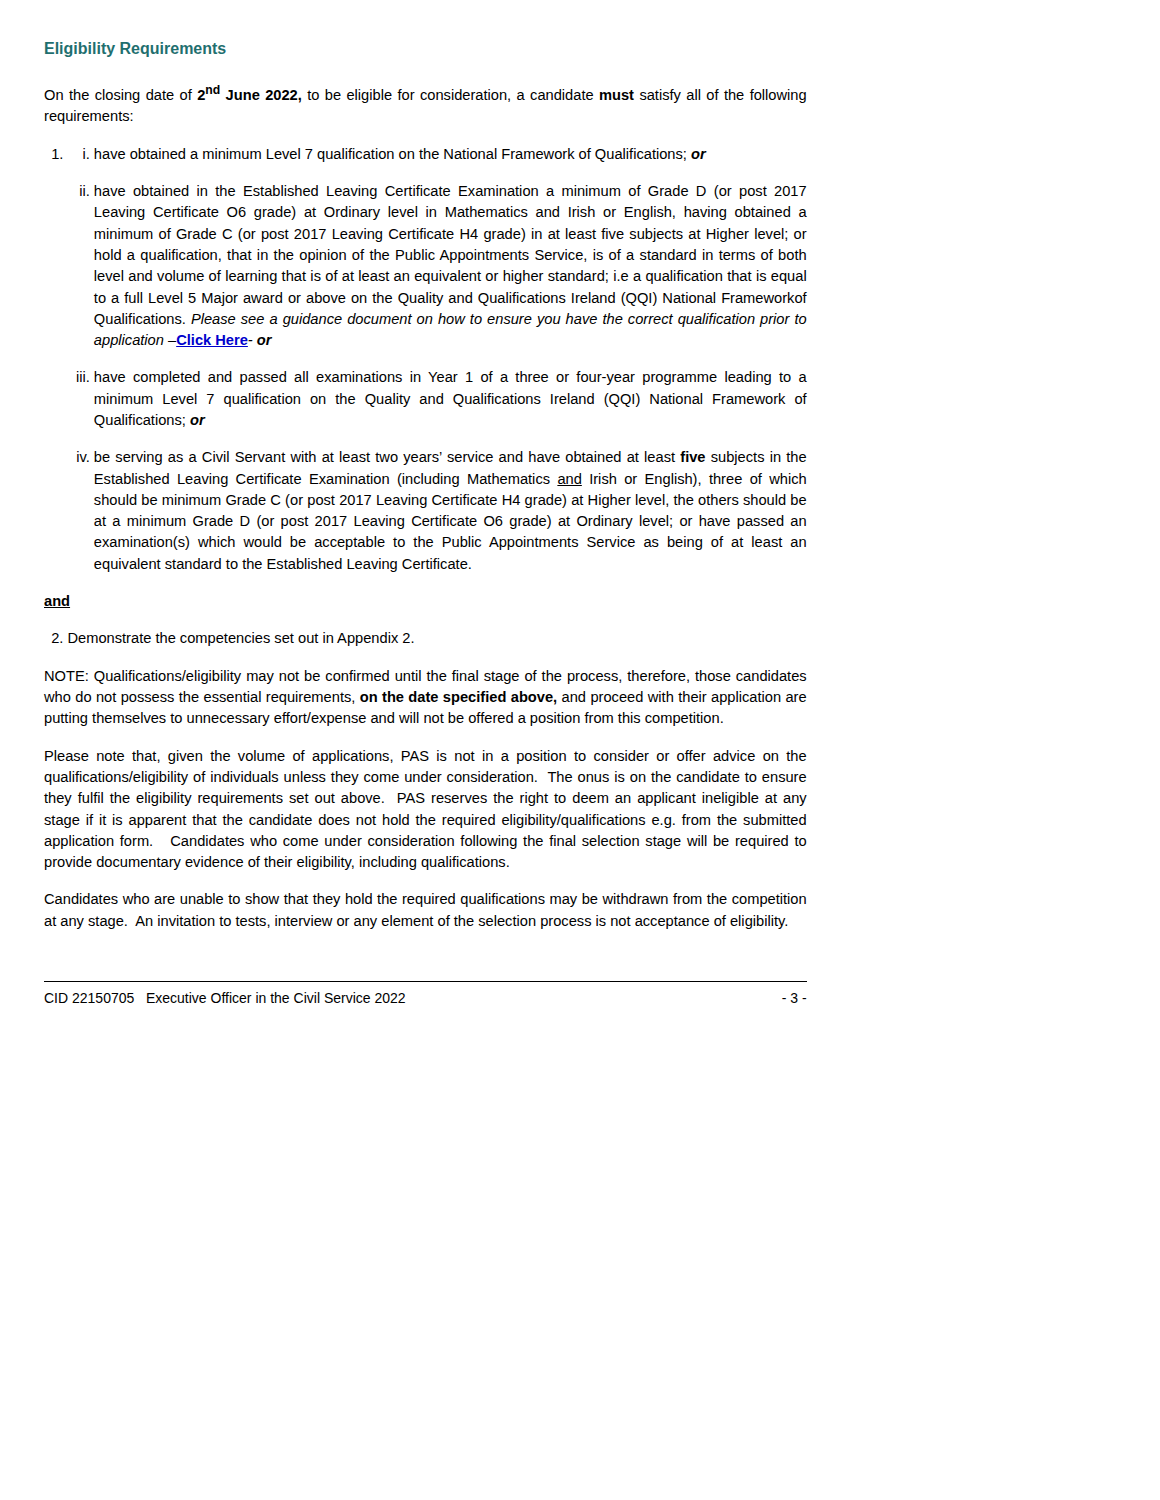Eligibility Requirements
On the closing date of 2nd June 2022, to be eligible for consideration, a candidate must satisfy all of the following requirements:
have obtained a minimum Level 7 qualification on the National Framework of Qualifications; or
have obtained in the Established Leaving Certificate Examination a minimum of Grade D (or post 2017 Leaving Certificate O6 grade) at Ordinary level in Mathematics and Irish or English, having obtained a minimum of Grade C (or post 2017 Leaving Certificate H4 grade) in at least five subjects at Higher level; or hold a qualification, that in the opinion of the Public Appointments Service, is of a standard in terms of both level and volume of learning that is of at least an equivalent or higher standard; i.e a qualification that is equal to a full Level 5 Major award or above on the Quality and Qualifications Ireland (QQI) National Frameworkof Qualifications. Please see a guidance document on how to ensure you have the correct qualification prior to application –Click Here- or
have completed and passed all examinations in Year 1 of a three or four-year programme leading to a minimum Level 7 qualification on the Quality and Qualifications Ireland (QQI) National Framework of Qualifications; or
be serving as a Civil Servant with at least two years’ service and have obtained at least five subjects in the Established Leaving Certificate Examination (including Mathematics and Irish or English), three of which should be minimum Grade C (or post 2017 Leaving Certificate H4 grade) at Higher level, the others should be at a minimum Grade D (or post 2017 Leaving Certificate O6 grade) at Ordinary level; or have passed an examination(s) which would be acceptable to the Public Appointments Service as being of at least an equivalent standard to the Established Leaving Certificate.
and
Demonstrate the competencies set out in Appendix 2.
NOTE: Qualifications/eligibility may not be confirmed until the final stage of the process, therefore, those candidates who do not possess the essential requirements, on the date specified above, and proceed with their application are putting themselves to unnecessary effort/expense and will not be offered a position from this competition.
Please note that, given the volume of applications, PAS is not in a position to consider or offer advice on the qualifications/eligibility of individuals unless they come under consideration. The onus is on the candidate to ensure they fulfil the eligibility requirements set out above. PAS reserves the right to deem an applicant ineligible at any stage if it is apparent that the candidate does not hold the required eligibility/qualifications e.g. from the submitted application form. Candidates who come under consideration following the final selection stage will be required to provide documentary evidence of their eligibility, including qualifications.
Candidates who are unable to show that they hold the required qualifications may be withdrawn from the competition at any stage. An invitation to tests, interview or any element of the selection process is not acceptance of eligibility.
CID 22150705 Executive Officer in the Civil Service 2022
- 3 -